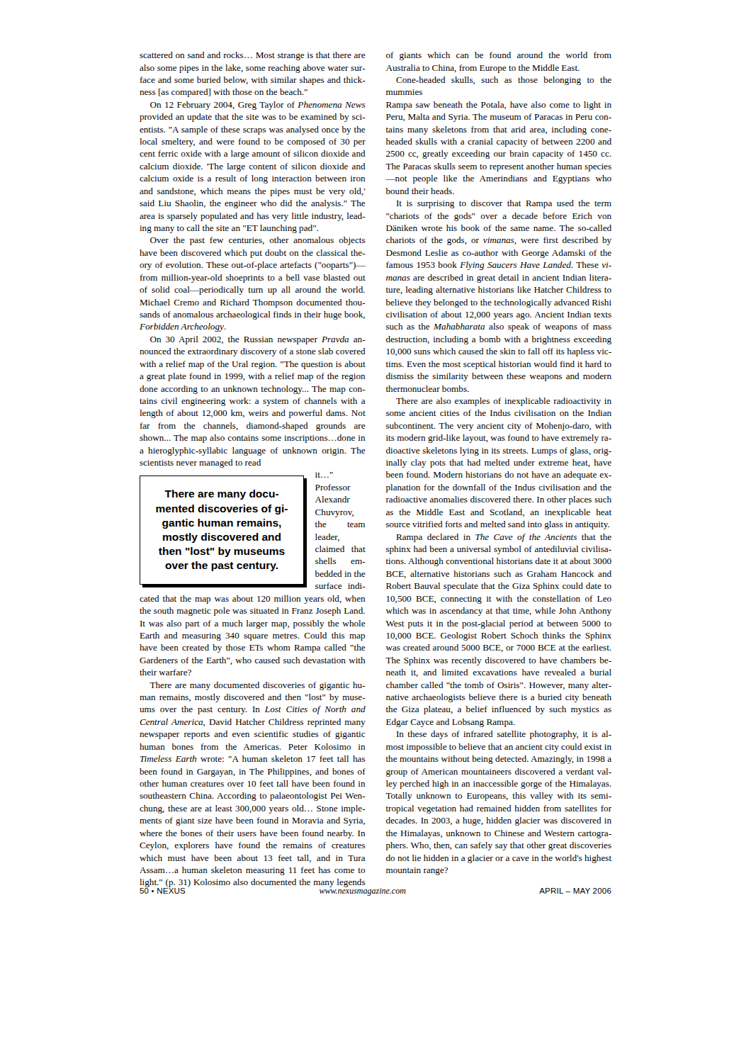scattered on sand and rocks… Most strange is that there are also some pipes in the lake, some reaching above water surface and some buried below, with similar shapes and thickness [as compared] with those on the beach."
On 12 February 2004, Greg Taylor of Phenomena News provided an update that the site was to be examined by scientists. "A sample of these scraps was analysed once by the local smeltery, and were found to be composed of 30 per cent ferric oxide with a large amount of silicon dioxide and calcium dioxide. 'The large content of silicon dioxide and calcium oxide is a result of long interaction between iron and sandstone, which means the pipes must be very old,' said Liu Shaolin, the engineer who did the analysis." The area is sparsely populated and has very little industry, leading many to call the site an "ET launching pad".
Over the past few centuries, other anomalous objects have been discovered which put doubt on the classical theory of evolution. These out-of-place artefacts ("ooparts")—from million-year-old shoeprints to a bell vase blasted out of solid coal—periodically turn up all around the world. Michael Cremo and Richard Thompson documented thousands of anomalous archaeological finds in their huge book, Forbidden Archeology.
On 30 April 2002, the Russian newspaper Pravda announced the extraordinary discovery of a stone slab covered with a relief map of the Ural region. "The question is about a great plate found in 1999, with a relief map of the region done according to an unknown technology... The map contains civil engineering work: a system of channels with a length of about 12,000 km, weirs and powerful dams. Not far from the channels, diamond-shaped grounds are shown... The map also contains some inscriptions…done in a hieroglyphic-syllabic language of unknown origin. The scientists never managed to read
There are many documented discoveries of gigantic human remains, mostly discovered and then "lost" by museums over the past century.
it…" Professor Alexandr Chuvyrov, the team leader, claimed that shells embedded in the surface indicated that the map was about 120 million years old, when the south magnetic pole was situated in Franz Joseph Land. It was also part of a much larger map, possibly the whole Earth and measuring 340 square metres. Could this map have been created by those ETs whom Rampa called "the Gardeners of the Earth", who caused such devastation with their warfare?
There are many documented discoveries of gigantic human remains, mostly discovered and then "lost" by museums over the past century. In Lost Cities of North and Central America, David Hatcher Childress reprinted many newspaper reports and even scientific studies of gigantic human bones from the Americas. Peter Kolosimo in Timeless Earth wrote: "A human skeleton 17 feet tall has been found in Gargayan, in The Philippines, and bones of other human creatures over 10 feet tall have been found in southeastern China. According to palaeontologist Pei Wen-chung, these are at least 300,000 years old… Stone implements of giant size have been found in Moravia and Syria, where the bones of their users have been found nearby. In Ceylon, explorers have found the remains of creatures which must have been about 13 feet tall, and in Tura Assam…a human skeleton measuring 11 feet has come to light." (p. 31) Kolosimo also documented the many legends of giants which can be found around the world from Australia to China, from Europe to the Middle East.
Cone-headed skulls, such as those belonging to the mummies
Rampa saw beneath the Potala, have also come to light in Peru, Malta and Syria. The museum of Paracas in Peru contains many skeletons from that arid area, including cone-headed skulls with a cranial capacity of between 2200 and 2500 cc, greatly exceeding our brain capacity of 1450 cc. The Paracas skulls seem to represent another human species—not people like the Amerindians and Egyptians who bound their heads.
It is surprising to discover that Rampa used the term "chariots of the gods" over a decade before Erich von Däniken wrote his book of the same name. The so-called chariots of the gods, or vimanas, were first described by Desmond Leslie as co-author with George Adamski of the famous 1953 book Flying Saucers Have Landed. These vimanas are described in great detail in ancient Indian literature, leading alternative historians like Hatcher Childress to believe they belonged to the technologically advanced Rishi civilisation of about 12,000 years ago. Ancient Indian texts such as the Mahabharata also speak of weapons of mass destruction, including a bomb with a brightness exceeding 10,000 suns which caused the skin to fall off its hapless victims. Even the most sceptical historian would find it hard to dismiss the similarity between these weapons and modern thermonuclear bombs.
There are also examples of inexplicable radioactivity in some ancient cities of the Indus civilisation on the Indian subcontinent. The very ancient city of Mohenjo-daro, with its modern grid-like layout, was found to have extremely radioactive skeletons lying in its streets. Lumps of glass, originally clay pots that had melted under extreme heat, have been found. Modern historians do not have an adequate explanation for the downfall of the Indus civilisation and the radioactive anomalies discovered there. In other places such as the Middle East and Scotland, an inexplicable heat source vitrified forts and melted sand into glass in antiquity.
Rampa declared in The Cave of the Ancients that the sphinx had been a universal symbol of antediluvial civilisations. Although conventional historians date it at about 3000 BCE, alternative historians such as Graham Hancock and Robert Bauval speculate that the Giza Sphinx could date to 10,500 BCE, connecting it with the constellation of Leo which was in ascendancy at that time, while John Anthony West puts it in the post-glacial period at between 5000 to 10,000 BCE. Geologist Robert Schoch thinks the Sphinx was created around 5000 BCE, or 7000 BCE at the earliest. The Sphinx was recently discovered to have chambers beneath it, and limited excavations have revealed a burial chamber called "the tomb of Osiris". However, many alternative archaeologists believe there is a buried city beneath the Giza plateau, a belief influenced by such mystics as Edgar Cayce and Lobsang Rampa.
In these days of infrared satellite photography, it is almost impossible to believe that an ancient city could exist in the mountains without being detected. Amazingly, in 1998 a group of American mountaineers discovered a verdant valley perched high in an inaccessible gorge of the Himalayas. Totally unknown to Europeans, this valley with its semi-tropical vegetation had remained hidden from satellites for decades. In 2003, a huge, hidden glacier was discovered in the Himalayas, unknown to Chinese and Western cartographers. Who, then, can safely say that other great discoveries do not lie hidden in a glacier or a cave in the world's highest mountain range?
50 • NEXUS
www.nexusmagazine.com
APRIL – MAY 2006